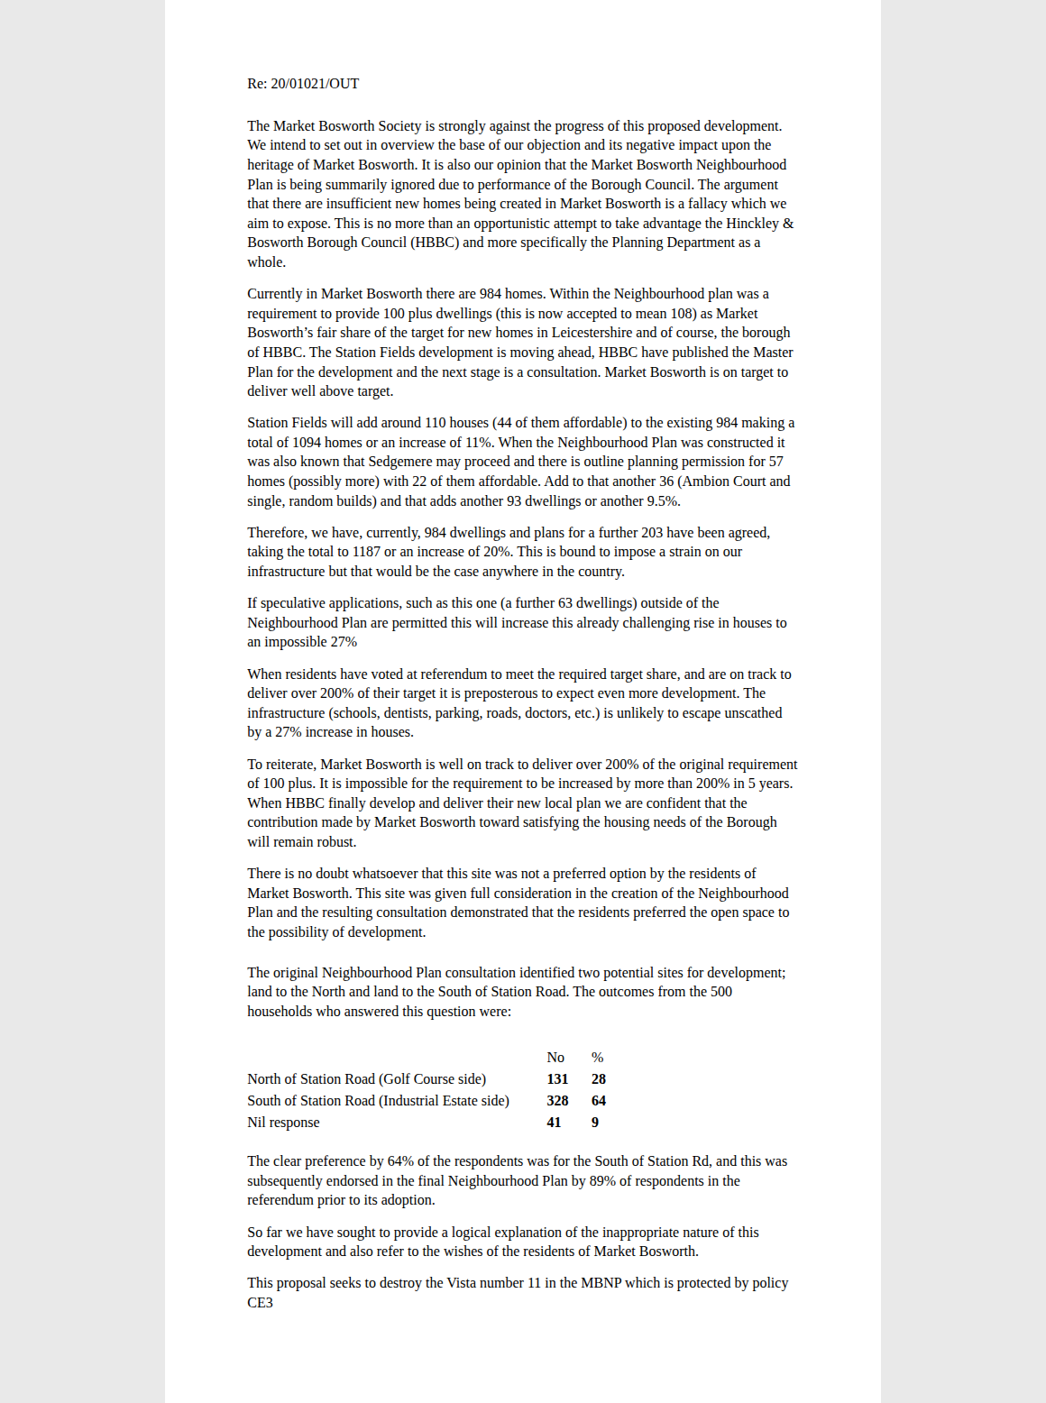Re: 20/01021/OUT
The Market Bosworth Society is strongly against the progress of this proposed development. We intend to set out in overview the base of our objection and its negative impact upon the heritage of Market Bosworth. It is also our opinion that the Market Bosworth Neighbourhood Plan is being summarily ignored due to performance of the Borough Council. The argument that there are insufficient new homes being created in Market Bosworth is a fallacy which we aim to expose. This is no more than an opportunistic attempt to take advantage the Hinckley & Bosworth Borough Council (HBBC) and more specifically the Planning Department as a whole.
Currently in Market Bosworth there are 984 homes. Within the Neighbourhood plan was a requirement to provide 100 plus dwellings (this is now accepted to mean 108) as Market Bosworth’s fair share of the target for new homes in Leicestershire and of course, the borough of HBBC. The Station Fields development is moving ahead, HBBC have published the Master Plan for the development and the next stage is a consultation. Market Bosworth is on target to deliver well above target.
Station Fields will add around 110 houses (44 of them affordable) to the existing 984 making a total of 1094 homes or an increase of 11%. When the Neighbourhood Plan was constructed it was also known that Sedgemere may proceed and there is outline planning permission for 57 homes (possibly more) with 22 of them affordable. Add to that another 36 (Ambion Court and single, random builds) and that adds another 93 dwellings or another 9.5%.
Therefore, we have, currently, 984 dwellings and plans for a further 203 have been agreed, taking the total to 1187 or an increase of 20%. This is bound to impose a strain on our infrastructure but that would be the case anywhere in the country.
If speculative applications, such as this one (a further 63 dwellings) outside of the Neighbourhood Plan are permitted this will increase this already challenging rise in houses to an impossible 27%
When residents have voted at referendum to meet the required target share, and are on track to deliver over 200% of their target it is preposterous to expect even more development. The infrastructure (schools, dentists, parking, roads, doctors, etc.) is unlikely to escape unscathed by a 27% increase in houses.
To reiterate, Market Bosworth is well on track to deliver over 200% of the original requirement of 100 plus. It is impossible for the requirement to be increased by more than 200% in 5 years. When HBBC finally develop and deliver their new local plan we are confident that the contribution made by Market Bosworth toward satisfying the housing needs of the Borough will remain robust.
There is no doubt whatsoever that this site was not a preferred option by the residents of Market Bosworth. This site was given full consideration in the creation of the Neighbourhood Plan and the resulting consultation demonstrated that the residents preferred the open space to the possibility of development.
The original Neighbourhood Plan consultation identified two potential sites for development; land to the North and land to the South of Station Road. The outcomes from the 500 households who answered this question were:
| | No | % |
| --- | --- | --- |
| North of Station Road (Golf Course side) | 131 | 28 |
| South of Station Road (Industrial Estate side) | 328 | 64 |
| Nil response | 41 | 9 |
The clear preference by 64% of the respondents was for the South of Station Rd, and this was subsequently endorsed in the final Neighbourhood Plan by 89% of respondents in the referendum prior to its adoption.
So far we have sought to provide a logical explanation of the inappropriate nature of this development and also refer to the wishes of the residents of Market Bosworth.
This proposal seeks to destroy the Vista number 11 in the MBNP which is protected by policy CE3